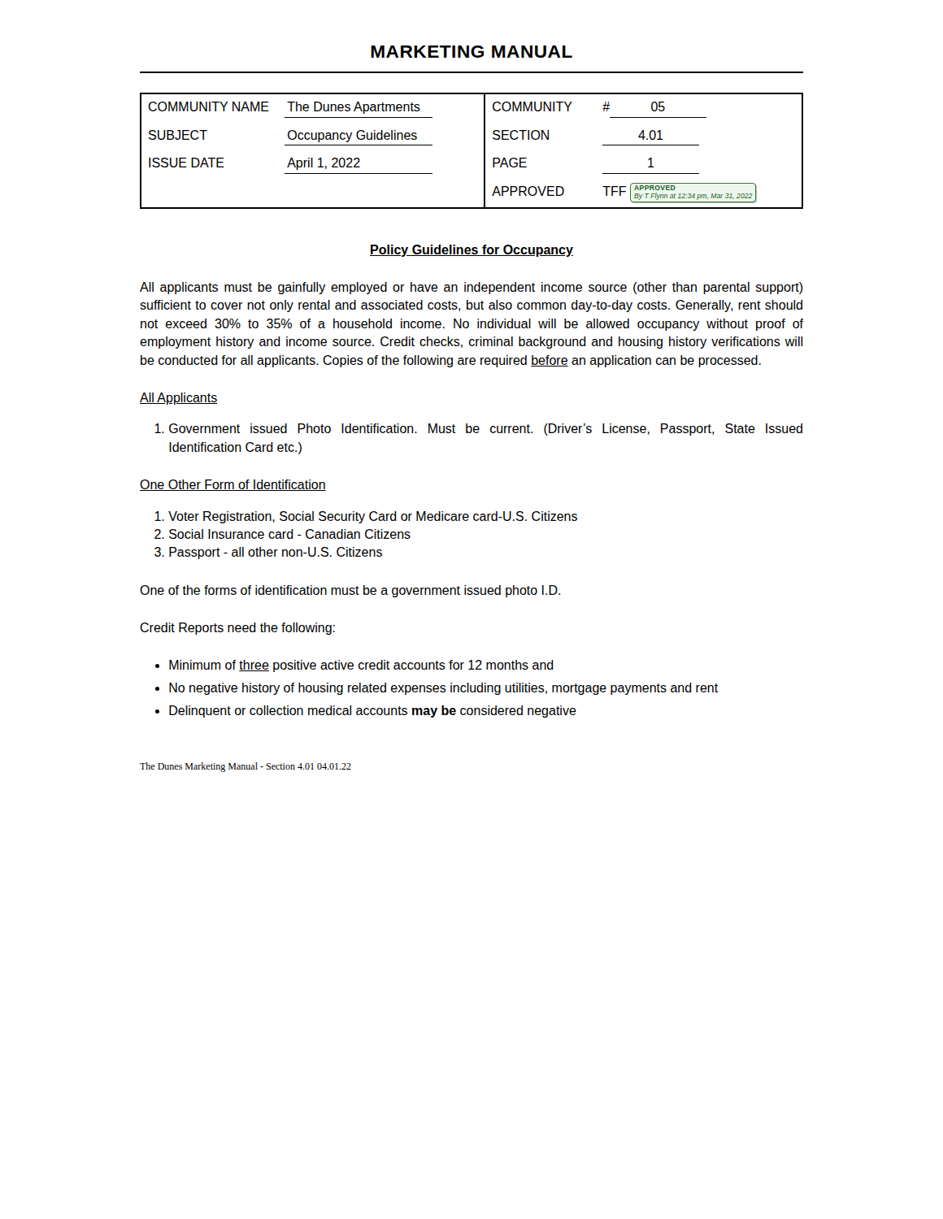MARKETING MANUAL
| COMMUNITY NAME The Dunes Apartments | COMMUNITY # 05 |
| SUBJECT Occupancy Guidelines | SECTION 4.01 |
| ISSUE DATE April 1, 2022 | PAGE 1 |
| | APPROVED TFF APPROVED By T Flynn at 12:34 pm, Mar 31, 2022 |
Policy Guidelines for Occupancy
All applicants must be gainfully employed or have an independent income source (other than parental support) sufficient to cover not only rental and associated costs, but also common day-to-day costs. Generally, rent should not exceed 30% to 35% of a household income. No individual will be allowed occupancy without proof of employment history and income source. Credit checks, criminal background and housing history verifications will be conducted for all applicants. Copies of the following are required before an application can be processed.
All Applicants
Government issued Photo Identification. Must be current. (Driver’s License, Passport, State Issued Identification Card etc.)
One Other Form of Identification
Voter Registration, Social Security Card or Medicare card-U.S. Citizens
Social Insurance card - Canadian Citizens
Passport - all other non-U.S. Citizens
One of the forms of identification must be a government issued photo I.D.
Credit Reports need the following:
Minimum of three positive active credit accounts for 12 months and
No negative history of housing related expenses including utilities, mortgage payments and rent
Delinquent or collection medical accounts may be considered negative
The Dunes Marketing Manual - Section 4.01 04.01.22